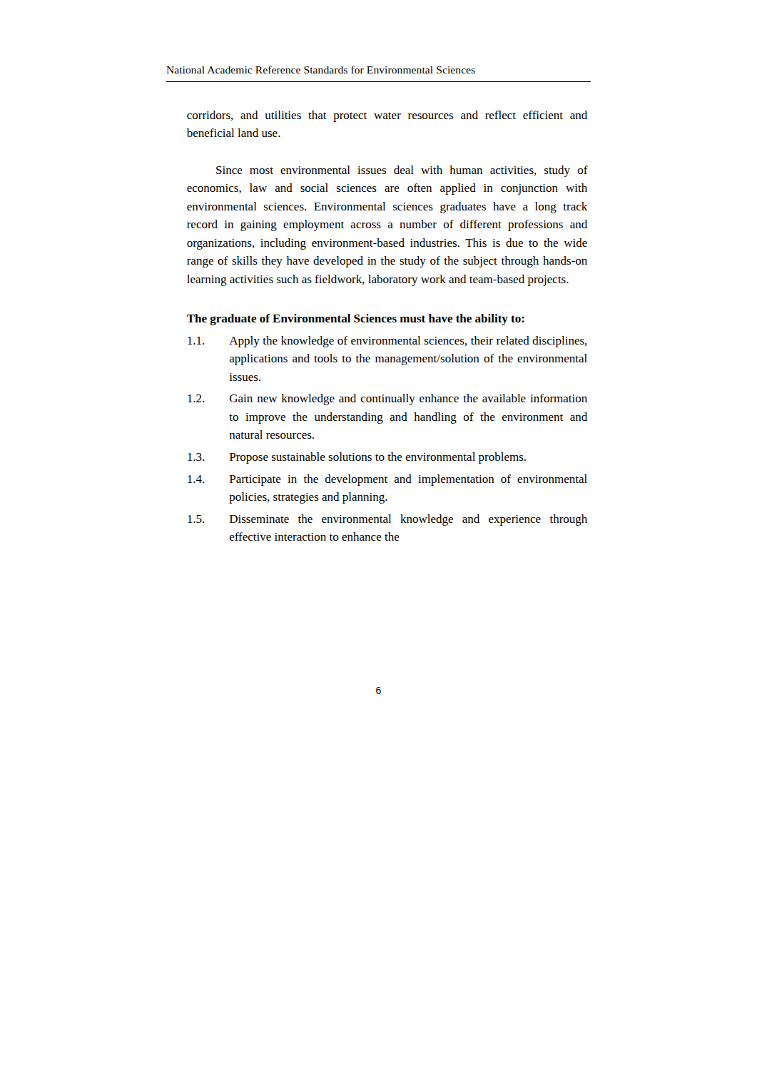National Academic Reference Standards for Environmental Sciences
corridors, and utilities that protect water resources and reflect efficient and beneficial land use.
Since most environmental issues deal with human activities, study of economics, law and social sciences are often applied in conjunction with environmental sciences. Environmental sciences graduates have a long track record in gaining employment across a number of different professions and organizations, including environment-based industries. This is due to the wide range of skills they have developed in the study of the subject through hands-on learning activities such as fieldwork, laboratory work and team-based projects.
The graduate of Environmental Sciences must have the ability to:
1.1. Apply the knowledge of environmental sciences, their related disciplines, applications and tools to the management/solution of the environmental issues.
1.2. Gain new knowledge and continually enhance the available information to improve the understanding and handling of the environment and natural resources.
1.3. Propose sustainable solutions to the environmental problems.
1.4. Participate in the development and implementation of environmental policies, strategies and planning.
1.5. Disseminate the environmental knowledge and experience through effective interaction to enhance the
6